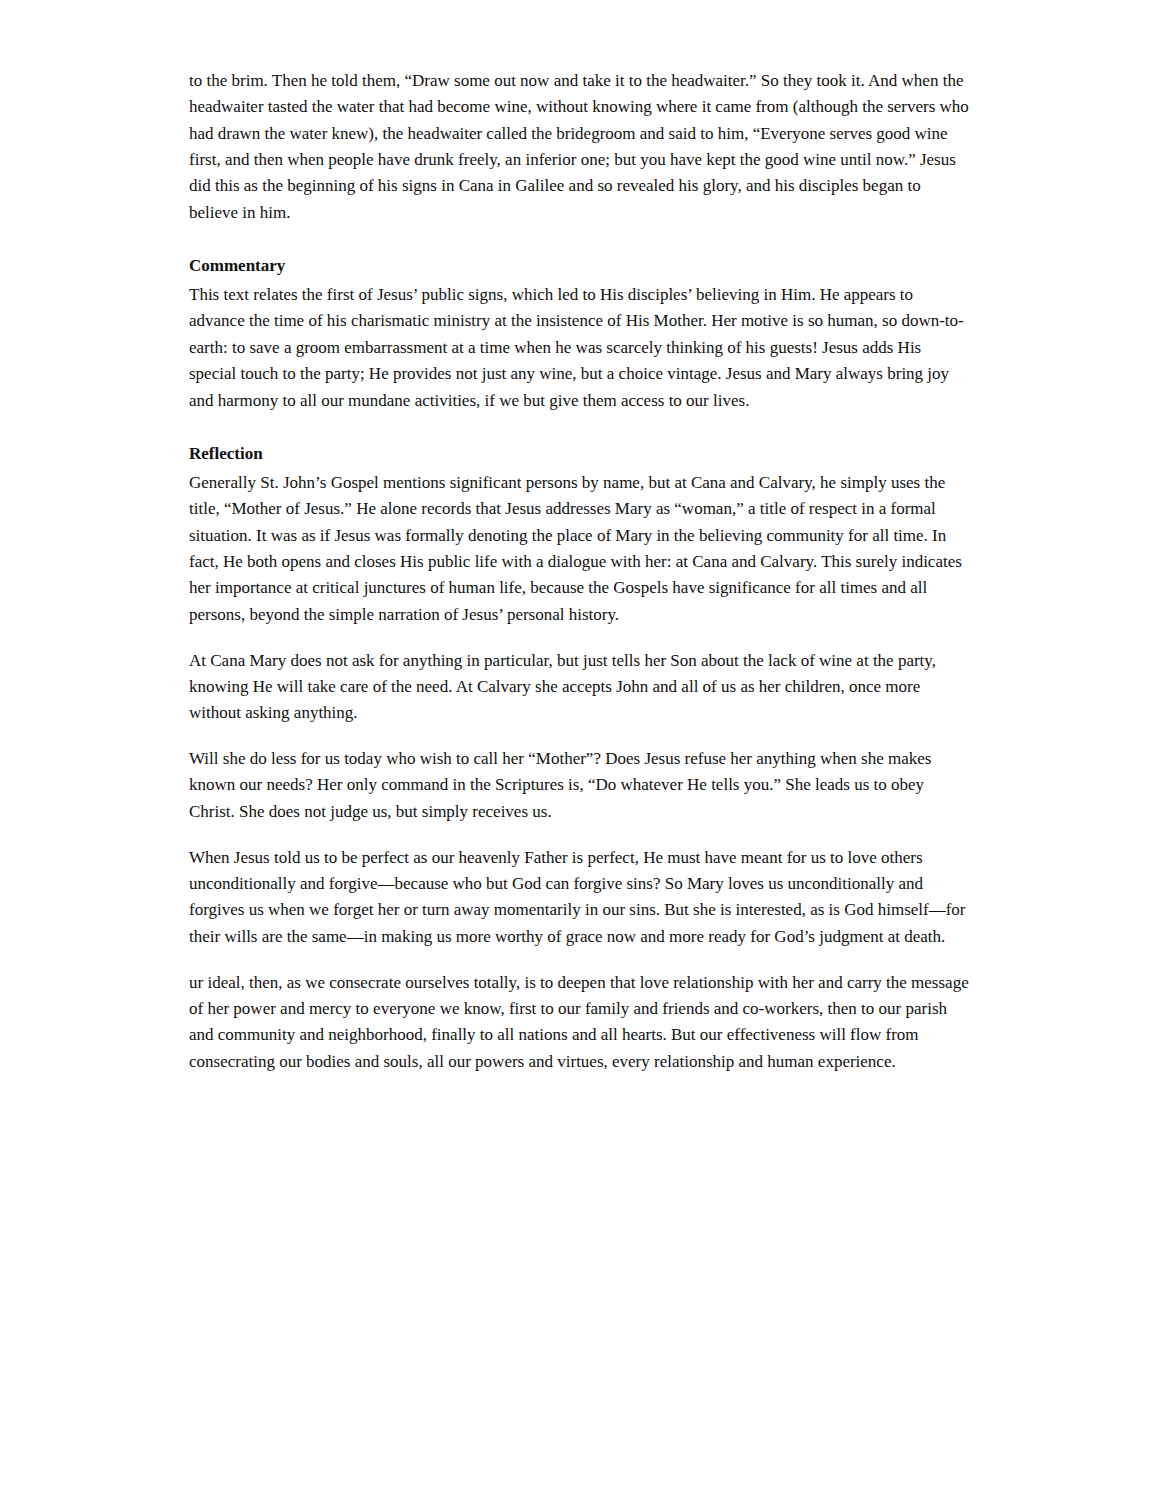to the brim. Then he told them, “Draw some out now and take it to the headwaiter.” So they took it. And when the headwaiter tasted the water that had become wine, without knowing where it came from (although the servers who had drawn the water knew), the headwaiter called the bridegroom and said to him, “Everyone serves good wine first, and then when people have drunk freely, an inferior one; but you have kept the good wine until now.” Jesus did this as the beginning of his signs in Cana in Galilee and so revealed his glory, and his disciples began to believe in him.
Commentary
This text relates the first of Jesus’ public signs, which led to His disciples’ believing in Him. He appears to advance the time of his charismatic ministry at the insistence of His Mother. Her motive is so human, so down-to-earth: to save a groom embarrassment at a time when he was scarcely thinking of his guests! Jesus adds His special touch to the party; He provides not just any wine, but a choice vintage. Jesus and Mary always bring joy and harmony to all our mundane activities, if we but give them access to our lives.
Reflection
Generally St. John’s Gospel mentions significant persons by name, but at Cana and Calvary, he simply uses the title, “Mother of Jesus.” He alone records that Jesus addresses Mary as “woman,” a title of respect in a formal situation. It was as if Jesus was formally denoting the place of Mary in the believing community for all time. In fact, He both opens and closes His public life with a dialogue with her: at Cana and Calvary. This surely indicates her importance at critical junctures of human life, because the Gospels have significance for all times and all persons, beyond the simple narration of Jesus’ personal history.
At Cana Mary does not ask for anything in particular, but just tells her Son about the lack of wine at the party, knowing He will take care of the need. At Calvary she accepts John and all of us as her children, once more without asking anything.
Will she do less for us today who wish to call her “Mother”? Does Jesus refuse her anything when she makes known our needs? Her only command in the Scriptures is, “Do whatever He tells you.” She leads us to obey Christ. She does not judge us, but simply receives us.
When Jesus told us to be perfect as our heavenly Father is perfect, He must have meant for us to love others unconditionally and forgive—because who but God can forgive sins? So Mary loves us unconditionally and forgives us when we forget her or turn away momentarily in our sins. But she is interested, as is God himself—for their wills are the same—in making us more worthy of grace now and more ready for God’s judgment at death.
ur ideal, then, as we consecrate ourselves totally, is to deepen that love relationship with her and carry the message of her power and mercy to everyone we know, first to our family and friends and co-workers, then to our parish and community and neighborhood, finally to all nations and all hearts. But our effectiveness will flow from consecrating our bodies and souls, all our powers and virtues, every relationship and human experience.